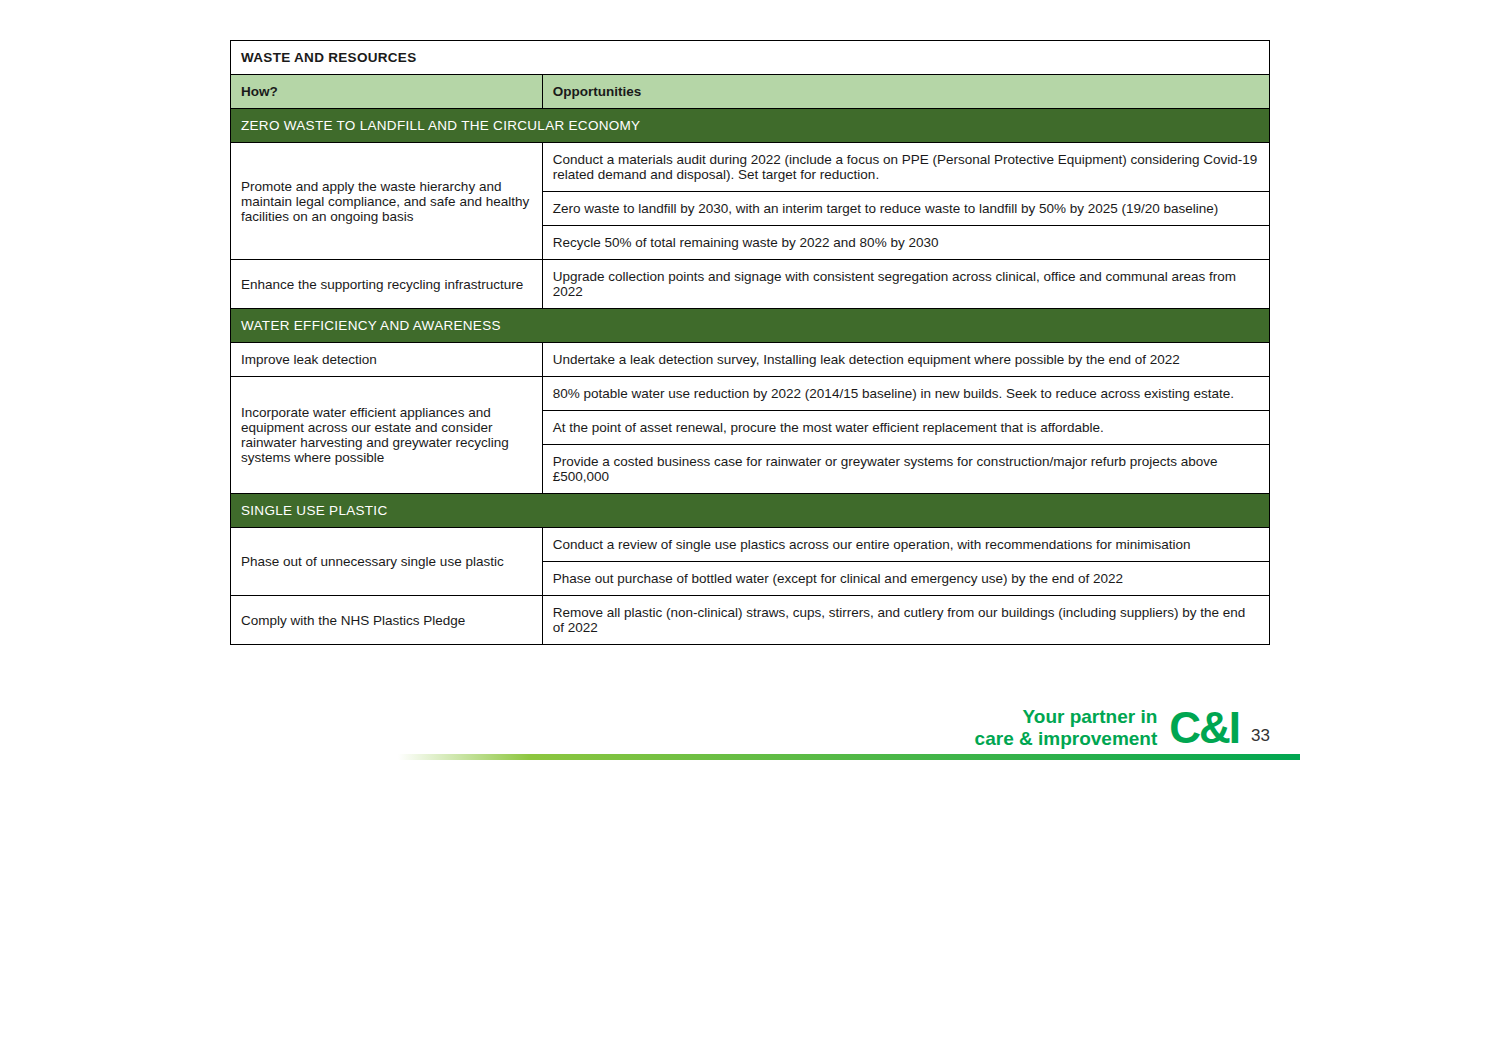| WASTE AND RESOURCES |
| How? | Opportunities |
| ZERO WASTE TO LANDFILL AND THE CIRCULAR ECONOMY |
| Promote and apply the waste hierarchy and maintain legal compliance, and safe and healthy facilities on an ongoing basis | Conduct a materials audit during 2022 (include a focus on PPE (Personal Protective Equipment) considering Covid-19 related demand and disposal). Set target for reduction. |
| Zero waste to landfill by 2030, with an interim target to reduce waste to landfill by 50% by 2025 (19/20 baseline) |
| Recycle 50% of total remaining waste by 2022 and 80% by 2030 |
| Enhance the supporting recycling infrastructure | Upgrade collection points and signage with consistent segregation across clinical, office and communal areas from 2022 |
| WATER EFFICIENCY AND AWARENESS |
| Improve leak detection | Undertake a leak detection survey, Installing leak detection equipment where possible by the end of 2022 |
| Incorporate water efficient appliances and equipment across our estate and consider rainwater harvesting and greywater recycling systems where possible | 80% potable water use reduction by 2022 (2014/15 baseline) in new builds. Seek to reduce across existing estate. |
| At the point of asset renewal, procure the most water efficient replacement that is affordable. |
| Provide a costed business case for rainwater or greywater systems for construction/major refurb projects above £500,000 |
| SINGLE USE PLASTIC |
| Phase out of unnecessary single use plastic | Conduct a review of single use plastics across our entire operation, with recommendations for minimisation |
| Phase out purchase of bottled water (except for clinical and emergency use) by the end of 2022 |
| Comply with the NHS Plastics Pledge | Remove all plastic (non-clinical) straws, cups, stirrers, and cutlery from our buildings (including suppliers) by the end of 2022 |
Your partner in care & improvement
C&I
33